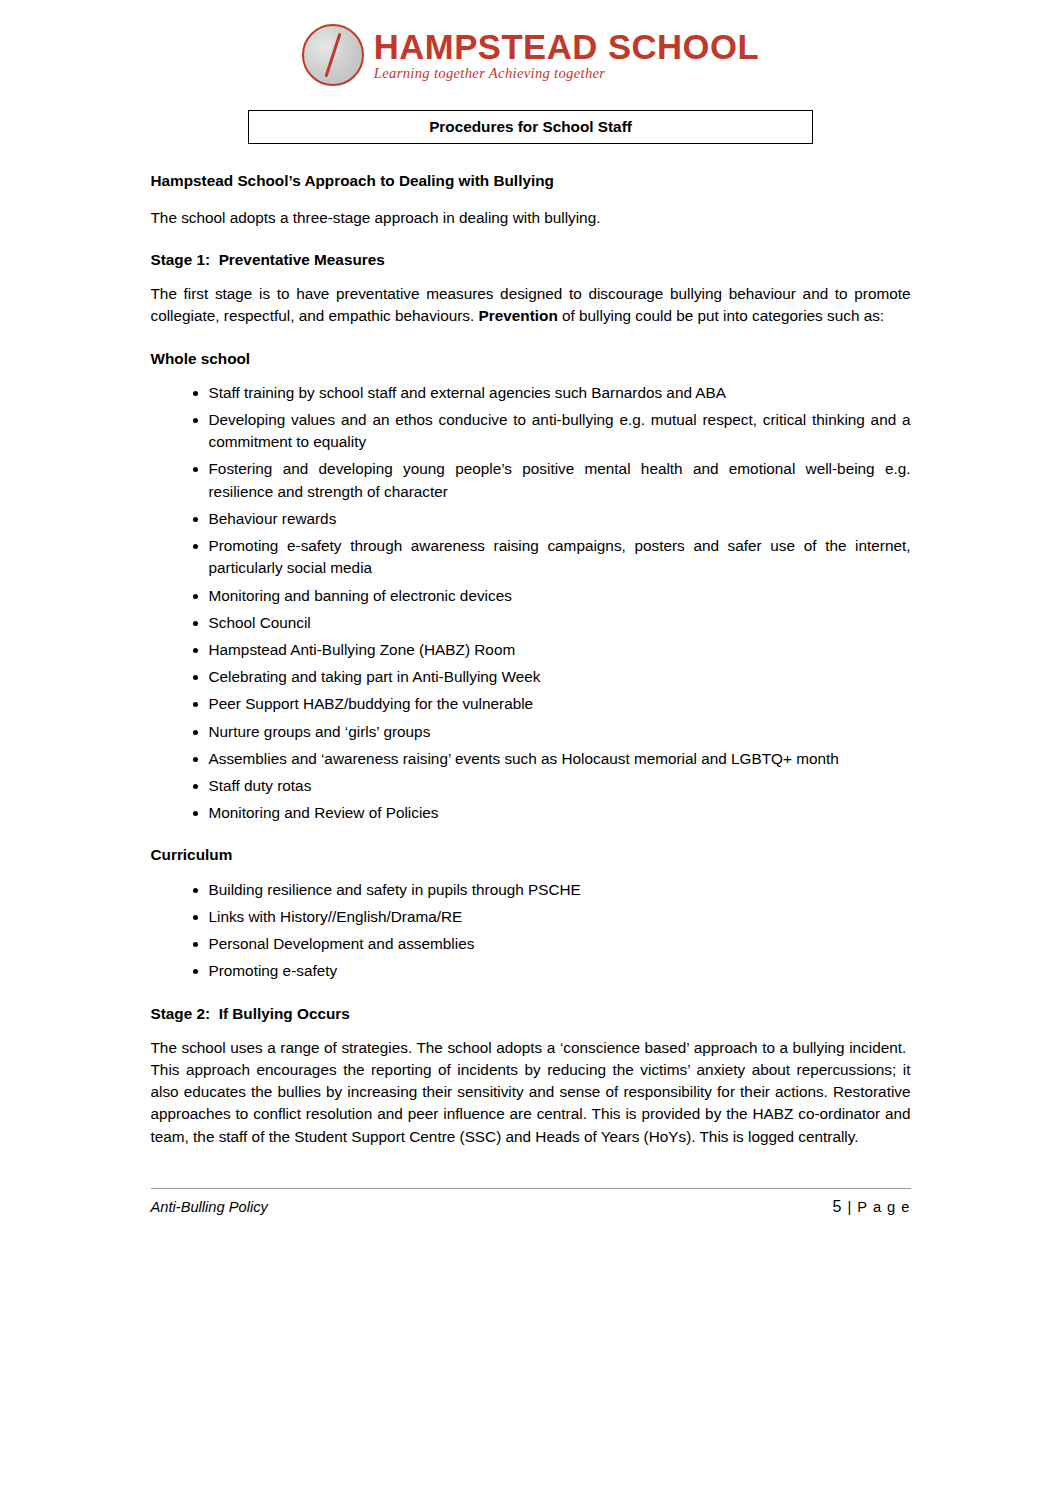HAMPSTEAD SCHOOL
Learning together Achieving together
Procedures for School Staff
Hampstead School’s Approach to Dealing with Bullying
The school adopts a three-stage approach in dealing with bullying.
Stage 1: Preventative Measures
The first stage is to have preventative measures designed to discourage bullying behaviour and to promote collegiate, respectful, and empathic behaviours. Prevention of bullying could be put into categories such as:
Whole school
Staff training by school staff and external agencies such Barnardos and ABA
Developing values and an ethos conducive to anti-bullying e.g. mutual respect, critical thinking and a commitment to equality
Fostering and developing young people’s positive mental health and emotional well-being e.g. resilience and strength of character
Behaviour rewards
Promoting e-safety through awareness raising campaigns, posters and safer use of the internet, particularly social media
Monitoring and banning of electronic devices
School Council
Hampstead Anti-Bullying Zone (HABZ) Room
Celebrating and taking part in Anti-Bullying Week
Peer Support HABZ/buddying for the vulnerable
Nurture groups and ‘girls’ groups
Assemblies and ‘awareness raising’ events such as Holocaust memorial and LGBTQ+ month
Staff duty rotas
Monitoring and Review of Policies
Curriculum
Building resilience and safety in pupils through PSCHE
Links with History//English/Drama/RE
Personal Development and assemblies
Promoting e-safety
Stage 2: If Bullying Occurs
The school uses a range of strategies. The school adopts a ‘conscience based’ approach to a bullying incident. This approach encourages the reporting of incidents by reducing the victims’ anxiety about repercussions; it also educates the bullies by increasing their sensitivity and sense of responsibility for their actions. Restorative approaches to conflict resolution and peer influence are central. This is provided by the HABZ co-ordinator and team, the staff of the Student Support Centre (SSC) and Heads of Years (HoYs). This is logged centrally.
Anti-Bulling Policy 5 | P a g e